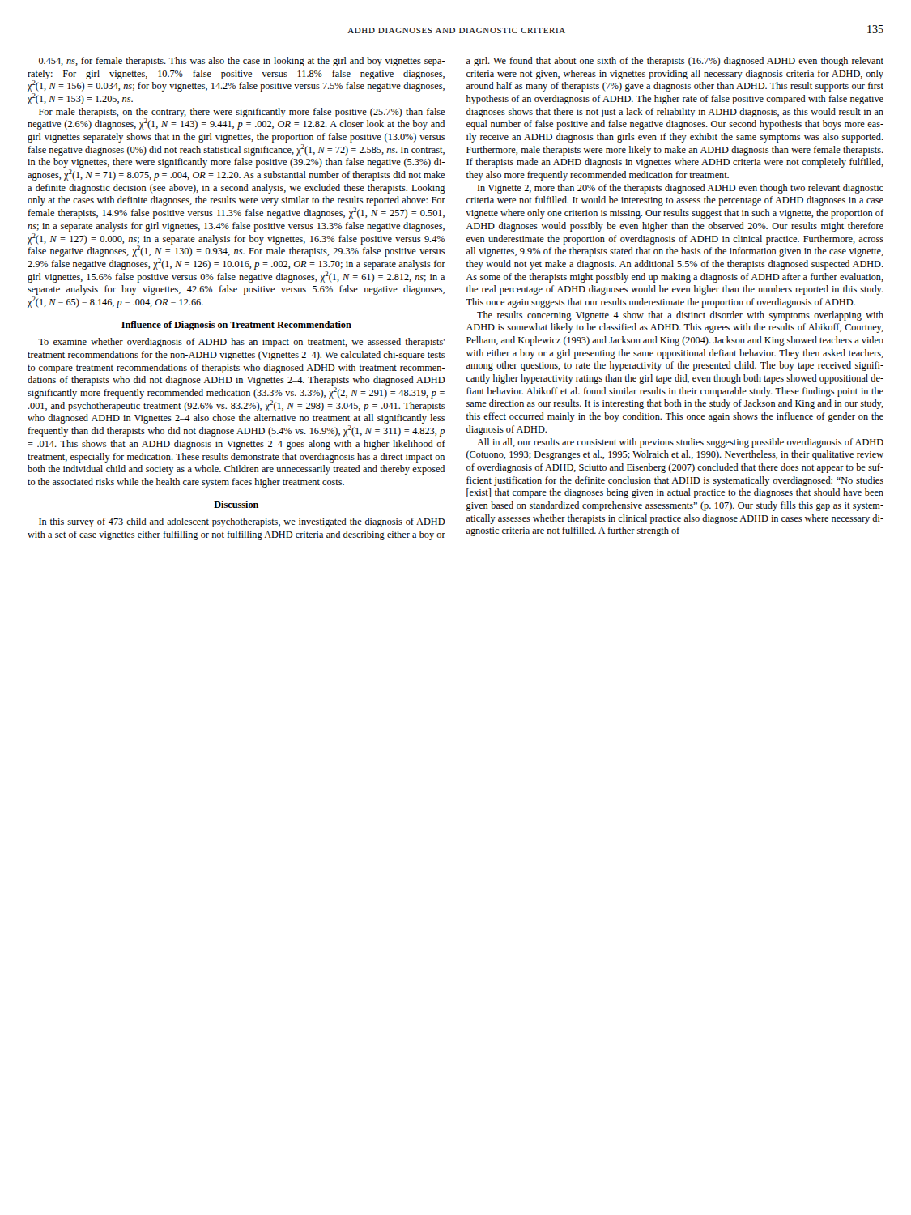ADHD DIAGNOSES AND DIAGNOSTIC CRITERIA
135
0.454, ns, for female therapists. This was also the case in looking at the girl and boy vignettes separately: For girl vignettes, 10.7% false positive versus 11.8% false negative diagnoses, χ2(1, N = 156) = 0.034, ns; for boy vignettes, 14.2% false positive versus 7.5% false negative diagnoses, χ2(1, N = 153) = 1.205, ns.
For male therapists, on the contrary, there were significantly more false positive (25.7%) than false negative (2.6%) diagnoses, χ2(1, N = 143) = 9.441, p = .002, OR = 12.82. A closer look at the boy and girl vignettes separately shows that in the girl vignettes, the proportion of false positive (13.0%) versus false negative diagnoses (0%) did not reach statistical significance, χ2(1, N = 72) = 2.585, ns. In contrast, in the boy vignettes, there were significantly more false positive (39.2%) than false negative (5.3%) diagnoses, χ2(1, N = 71) = 8.075, p = .004, OR = 12.20. As a substantial number of therapists did not make a definite diagnostic decision (see above), in a second analysis, we excluded these therapists. Looking only at the cases with definite diagnoses, the results were very similar to the results reported above: For female therapists, 14.9% false positive versus 11.3% false negative diagnoses, χ2(1, N = 257) = 0.501, ns; in a separate analysis for girl vignettes, 13.4% false positive versus 13.3% false negative diagnoses, χ2(1, N = 127) = 0.000, ns; in a separate analysis for boy vignettes, 16.3% false positive versus 9.4% false negative diagnoses, χ2(1, N = 130) = 0.934, ns. For male therapists, 29.3% false positive versus 2.9% false negative diagnoses, χ2(1, N = 126) = 10.016, p = .002, OR = 13.70; in a separate analysis for girl vignettes, 15.6% false positive versus 0% false negative diagnoses, χ2(1, N = 61) = 2.812, ns; in a separate analysis for boy vignettes, 42.6% false positive versus 5.6% false negative diagnoses, χ2(1, N = 65) = 8.146, p = .004, OR = 12.66.
Influence of Diagnosis on Treatment Recommendation
To examine whether overdiagnosis of ADHD has an impact on treatment, we assessed therapists' treatment recommendations for the non-ADHD vignettes (Vignettes 2–4). We calculated chi-square tests to compare treatment recommendations of therapists who diagnosed ADHD with treatment recommendations of therapists who did not diagnose ADHD in Vignettes 2–4. Therapists who diagnosed ADHD significantly more frequently recommended medication (33.3% vs. 3.3%), χ2(2, N = 291) = 48.319, p = .001, and psychotherapeutic treatment (92.6% vs. 83.2%), χ2(1, N = 298) = 3.045, p = .041. Therapists who diagnosed ADHD in Vignettes 2–4 also chose the alternative no treatment at all significantly less frequently than did therapists who did not diagnose ADHD (5.4% vs. 16.9%), χ2(1, N = 311) = 4.823, p = .014. This shows that an ADHD diagnosis in Vignettes 2–4 goes along with a higher likelihood of treatment, especially for medication. These results demonstrate that overdiagnosis has a direct impact on both the individual child and society as a whole. Children are unnecessarily treated and thereby exposed to the associated risks while the health care system faces higher treatment costs.
Discussion
In this survey of 473 child and adolescent psychotherapists, we investigated the diagnosis of ADHD with a set of case vignettes either fulfilling or not fulfilling ADHD criteria and describing either a boy or a girl. We found that about one sixth of the therapists (16.7%) diagnosed ADHD even though relevant criteria were not given, whereas in vignettes providing all necessary diagnosis criteria for ADHD, only around half as many of therapists (7%) gave a diagnosis other than ADHD. This result supports our first hypothesis of an overdiagnosis of ADHD. The higher rate of false positive compared with false negative diagnoses shows that there is not just a lack of reliability in ADHD diagnosis, as this would result in an equal number of false positive and false negative diagnoses. Our second hypothesis that boys more easily receive an ADHD diagnosis than girls even if they exhibit the same symptoms was also supported. Furthermore, male therapists were more likely to make an ADHD diagnosis than were female therapists. If therapists made an ADHD diagnosis in vignettes where ADHD criteria were not completely fulfilled, they also more frequently recommended medication for treatment.
In Vignette 2, more than 20% of the therapists diagnosed ADHD even though two relevant diagnostic criteria were not fulfilled. It would be interesting to assess the percentage of ADHD diagnoses in a case vignette where only one criterion is missing. Our results suggest that in such a vignette, the proportion of ADHD diagnoses would possibly be even higher than the observed 20%. Our results might therefore even underestimate the proportion of overdiagnosis of ADHD in clinical practice. Furthermore, across all vignettes, 9.9% of the therapists stated that on the basis of the information given in the case vignette, they would not yet make a diagnosis. An additional 5.5% of the therapists diagnosed suspected ADHD. As some of the therapists might possibly end up making a diagnosis of ADHD after a further evaluation, the real percentage of ADHD diagnoses would be even higher than the numbers reported in this study. This once again suggests that our results underestimate the proportion of overdiagnosis of ADHD.
The results concerning Vignette 4 show that a distinct disorder with symptoms overlapping with ADHD is somewhat likely to be classified as ADHD. This agrees with the results of Abikoff, Courtney, Pelham, and Koplewicz (1993) and Jackson and King (2004). Jackson and King showed teachers a video with either a boy or a girl presenting the same oppositional defiant behavior. They then asked teachers, among other questions, to rate the hyperactivity of the presented child. The boy tape received significantly higher hyperactivity ratings than the girl tape did, even though both tapes showed oppositional defiant behavior. Abikoff et al. found similar results in their comparable study. These findings point in the same direction as our results. It is interesting that both in the study of Jackson and King and in our study, this effect occurred mainly in the boy condition. This once again shows the influence of gender on the diagnosis of ADHD.
All in all, our results are consistent with previous studies suggesting possible overdiagnosis of ADHD (Cotuono, 1993; Desgranges et al., 1995; Wolraich et al., 1990). Nevertheless, in their qualitative review of overdiagnosis of ADHD, Sciutto and Eisenberg (2007) concluded that there does not appear to be sufficient justification for the definite conclusion that ADHD is systematically overdiagnosed: “No studies [exist] that compare the diagnoses being given in actual practice to the diagnoses that should have been given based on standardized comprehensive assessments” (p. 107). Our study fills this gap as it systematically assesses whether therapists in clinical practice also diagnose ADHD in cases where necessary diagnostic criteria are not fulfilled. A further strength of